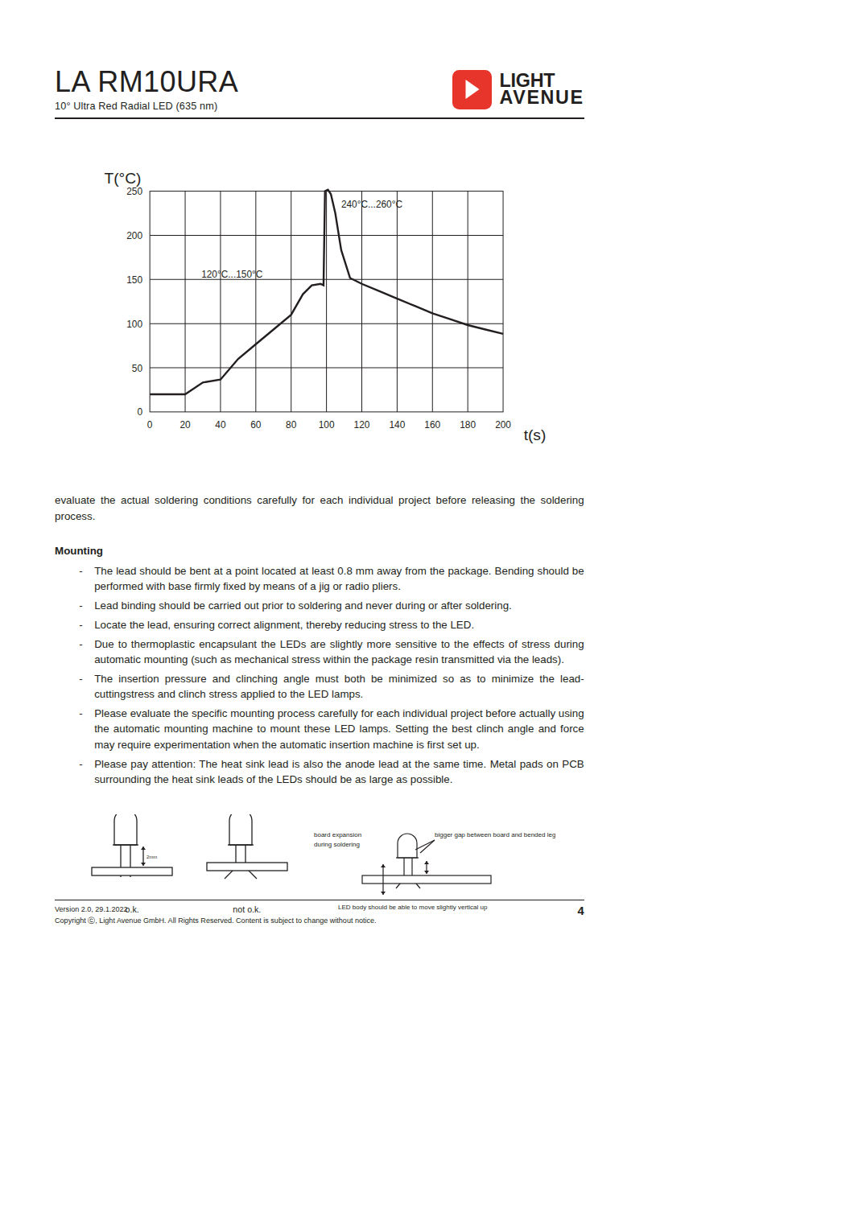LA RM10URA
10° Ultra Red Radial LED (635 nm)
LIGHT AVENUE
T(°C) t(s) 250 200 150 100 50 0 0 20 40 60 80 100 120 140 160 180 200 240°C...260°C 120°C...150°C
evaluate the actual soldering conditions carefully for each individual project before releasing the soldering process.
Mounting
The lead should be bent at a point located at least 0.8 mm away from the package. Bending should be performed with base firmly fixed by means of a jig or radio pliers.
Lead binding should be carried out prior to soldering and never during or after soldering.
Locate the lead, ensuring correct alignment, thereby reducing stress to the LED.
Due to thermoplastic encapsulant the LEDs are slightly more sensitive to the effects of stress during automatic mounting (such as mechanical stress within the package resin transmitted via the leads).
The insertion pressure and clinching angle must both be minimized so as to minimize the lead-cuttingstress and clinch stress applied to the LED lamps.
Please evaluate the specific mounting process carefully for each individual project before actually using the automatic mounting machine to mount these LED lamps. Setting the best clinch angle and force may require experimentation when the automatic insertion machine is first set up.
Please pay attention: The heat sink lead is also the anode lead at the same time. Metal pads on PCB surrounding the heat sink leads of the LEDs should be as large as possible.
2mm
o.k.
not o.k.
board expansion during soldering bigger gap between board and bended legs LED body should be able to move slightly vertical up
Version 2.0, 29.1.2022
Copyright ⓒ, Light Avenue GmbH. All Rights Reserved. Content is subject to change without notice.
4